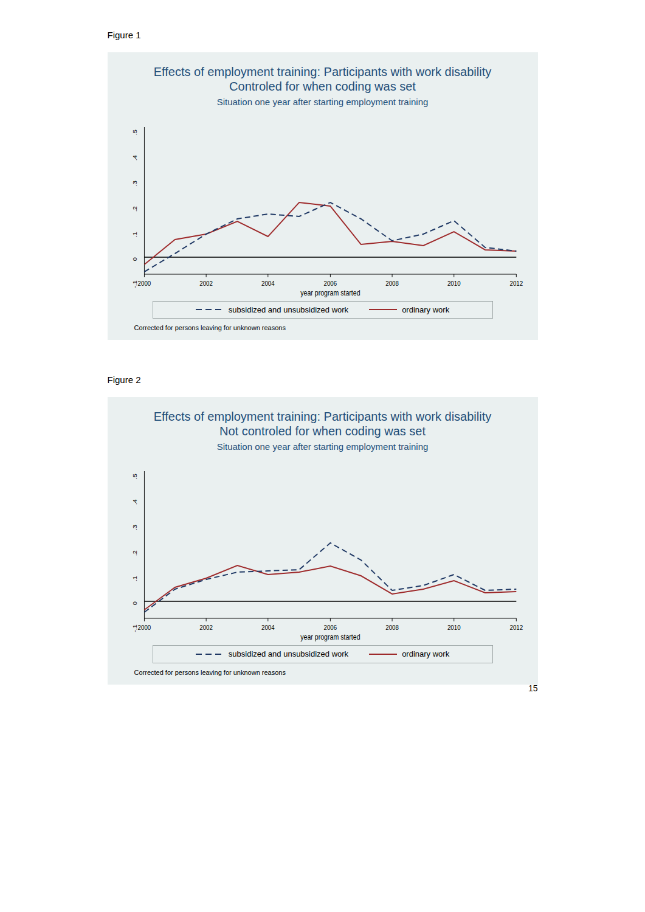Figure 1
Effects of employment training: Participants with work disability
Controled for when coding was set
Situation one year after starting employment training
.5 .4 .3 .2 .1 0 -.1 2000 2002 2004 2006 2008 2010 2012 year program started
subsidized and unsubsidized work
ordinary work
Corrected for persons leaving for unknown reasons
Figure 2
Effects of employment training: Participants with work disability
Not controled for when coding was set
Situation one year after starting employment training
.5 .4 .3 .2 .1 0 -.1 2000 2002 2004 2006 2008 2010 2012 year program started
subsidized and unsubsidized work
ordinary work
Corrected for persons leaving for unknown reasons
15